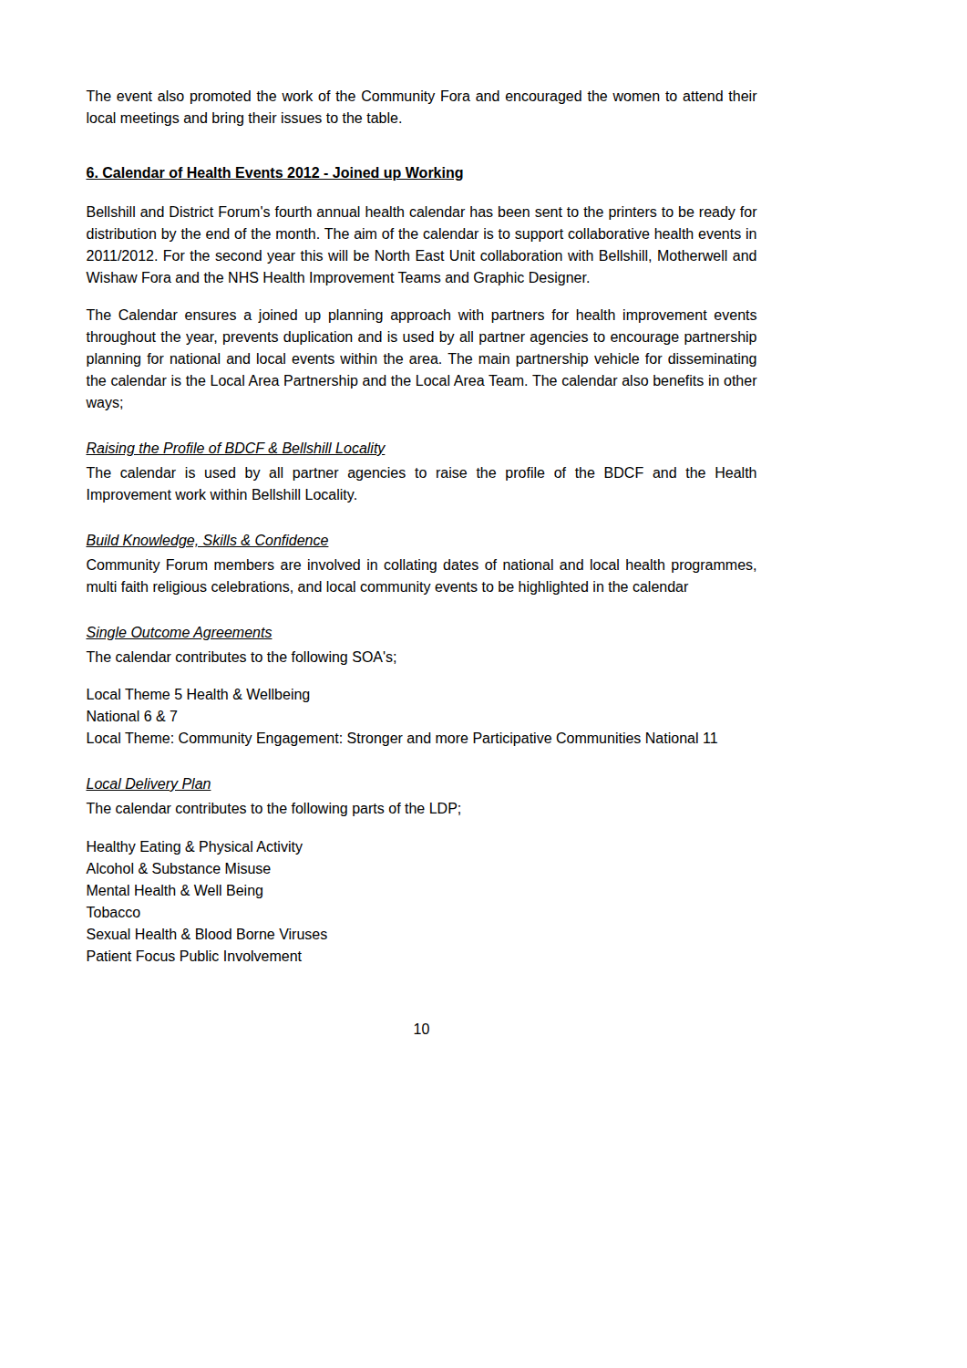The event also promoted the work of the Community Fora and encouraged the women to attend their local meetings and bring their issues to the table.
6. Calendar of Health Events 2012 - Joined up Working
Bellshill and District Forum's fourth annual health calendar has been sent to the printers to be ready for distribution by the end of the month. The aim of the calendar is to support collaborative health events in 2011/2012. For the second year this will be North East Unit collaboration with Bellshill, Motherwell and Wishaw Fora and the NHS Health Improvement Teams and Graphic Designer.
The Calendar ensures a joined up planning approach with partners for health improvement events throughout the year, prevents duplication and is used by all partner agencies to encourage partnership planning for national and local events within the area. The main partnership vehicle for disseminating the calendar is the Local Area Partnership and the Local Area Team. The calendar also benefits in other ways;
Raising the Profile of BDCF & Bellshill Locality
The calendar is used by all partner agencies to raise the profile of the BDCF and the Health Improvement work within Bellshill Locality.
Build Knowledge, Skills & Confidence
Community Forum members are involved in collating dates of national and local health programmes, multi faith religious celebrations, and local community events to be highlighted in the calendar
Single Outcome Agreements
The calendar contributes to the following SOA's;
Local Theme 5 Health & Wellbeing
National 6 & 7
Local Theme: Community Engagement: Stronger and more Participative Communities National 11
Local Delivery Plan
The calendar contributes to the following parts of the LDP;
Healthy Eating & Physical Activity
Alcohol & Substance Misuse
Mental Health & Well Being
Tobacco
Sexual Health & Blood Borne Viruses
Patient Focus Public Involvement
10